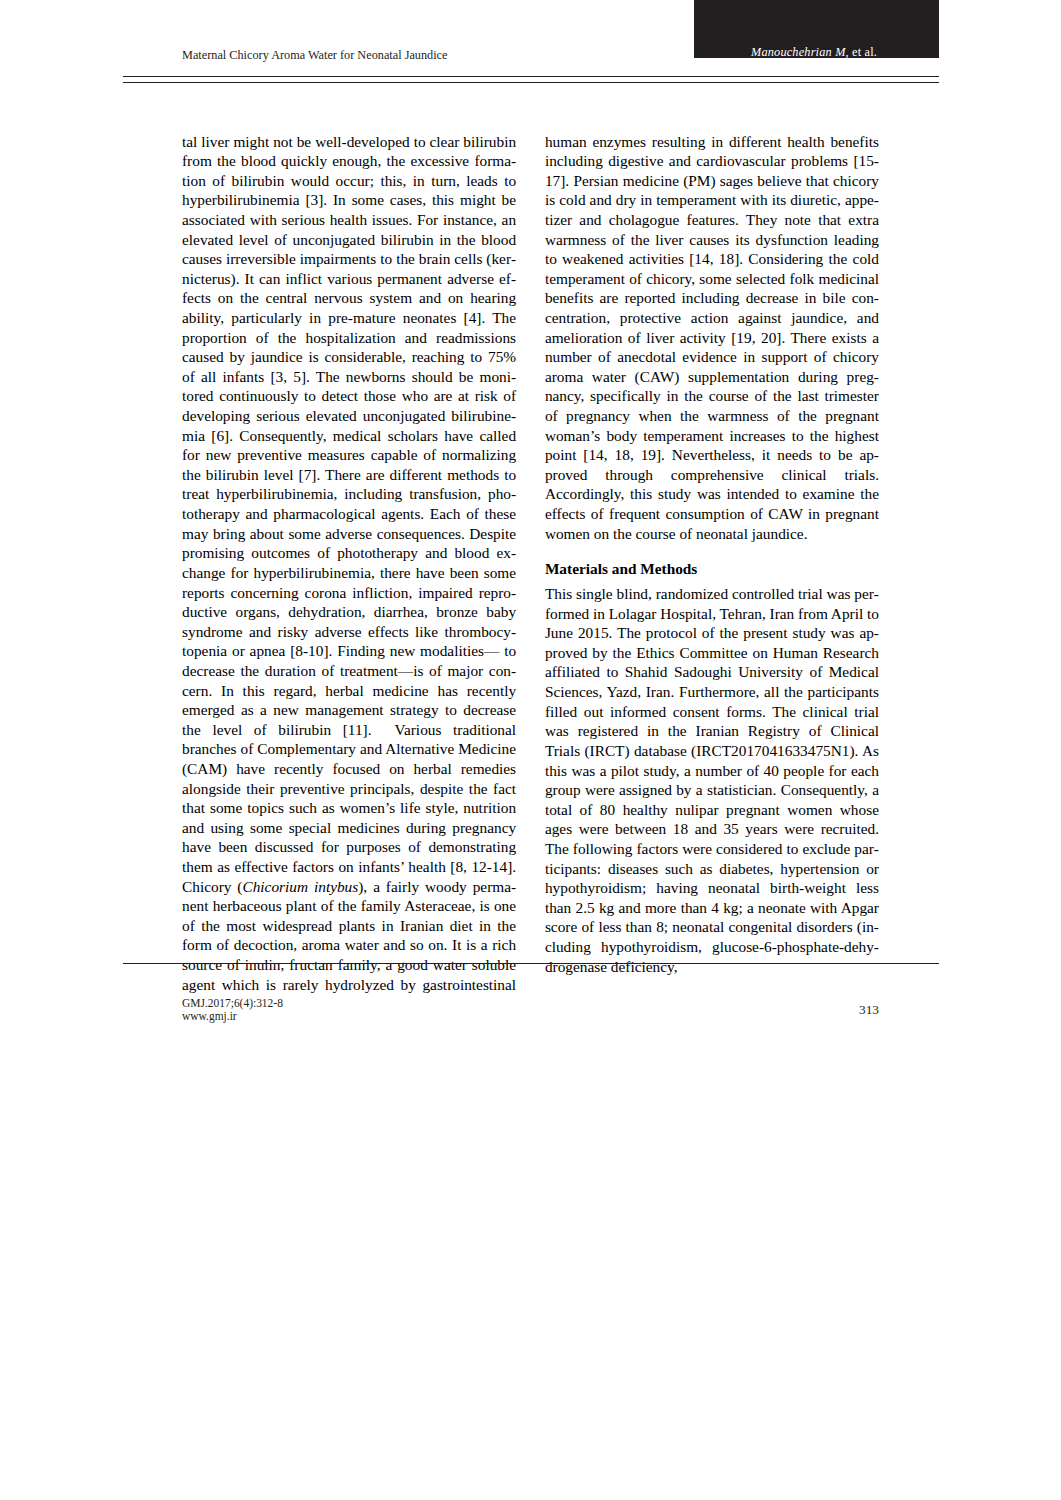Manouchehrian M, et al.
Maternal Chicory Aroma Water for Neonatal Jaundice
tal liver might not be well-developed to clear bilirubin from the blood quickly enough, the excessive formation of bilirubin would occur; this, in turn, leads to hyperbilirubinemia [3]. In some cases, this might be associated with serious health issues. For instance, an elevated level of unconjugated bilirubin in the blood causes irreversible impairments to the brain cells (kernicterus). It can inflict various permanent adverse effects on the central nervous system and on hearing ability, particularly in pre-mature neonates [4]. The proportion of the hospitalization and readmissions caused by jaundice is considerable, reaching to 75% of all infants [3, 5]. The newborns should be monitored continuously to detect those who are at risk of developing serious elevated unconjugated bilirubinemia [6]. Consequently, medical scholars have called for new preventive measures capable of normalizing the bilirubin level [7]. There are different methods to treat hyperbilirubinemia, including transfusion, phototherapy and pharmacological agents. Each of these may bring about some adverse consequences. Despite promising outcomes of phototherapy and blood exchange for hyperbilirubinemia, there have been some reports concerning corona infliction, impaired reproductive organs, dehydration, diarrhea, bronze baby syndrome and risky adverse effects like thrombocytopenia or apnea [8-10]. Finding new modalities— to decrease the duration of treatment—is of major concern. In this regard, herbal medicine has recently emerged as a new management strategy to decrease the level of bilirubin [11]. Various traditional branches of Complementary and Alternative Medicine (CAM) have recently focused on herbal remedies alongside their preventive principals, despite the fact that some topics such as women’s life style, nutrition and using some special medicines during pregnancy have been discussed for purposes of demonstrating them as effective factors on infants’ health [8, 12-14]. Chicory (Chicorium intybus), a fairly woody permanent herbaceous plant of the family Asteraceae, is one of the most widespread plants in Iranian diet in the form of decoction, aroma water and so on. It is a rich source of inulin, fructan family, a good water soluble agent which is rarely hydrolyzed by gastrointestinal human enzymes resulting in different health benefits including digestive and cardiovascular problems [15-17]. Persian medicine (PM) sages believe that chicory is cold and dry in temperament with its diuretic, appetizer and cholagogue features. They note that extra warmness of the liver causes its dysfunction leading to weakened activities [14, 18]. Considering the cold temperament of chicory, some selected folk medicinal benefits are reported including decrease in bile concentration, protective action against jaundice, and amelioration of liver activity [19, 20]. There exists a number of anecdotal evidence in support of chicory aroma water (CAW) supplementation during pregnancy, specifically in the course of the last trimester of pregnancy when the warmness of the pregnant woman’s body temperament increases to the highest point [14, 18, 19]. Nevertheless, it needs to be approved through comprehensive clinical trials. Accordingly, this study was intended to examine the effects of frequent consumption of CAW in pregnant women on the course of neonatal jaundice.
Materials and Methods
This single blind, randomized controlled trial was performed in Lolagar Hospital, Tehran, Iran from April to June 2015. The protocol of the present study was approved by the Ethics Committee on Human Research affiliated to Shahid Sadoughi University of Medical Sciences, Yazd, Iran. Furthermore, all the participants filled out informed consent forms. The clinical trial was registered in the Iranian Registry of Clinical Trials (IRCT) database (IRCT2017041633475N1). As this was a pilot study, a number of 40 people for each group were assigned by a statistician. Consequently, a total of 80 healthy nulipar pregnant women whose ages were between 18 and 35 years were recruited. The following factors were considered to exclude participants: diseases such as diabetes, hypertension or hypothyroidism; having neonatal birth-weight less than 2.5 kg and more than 4 kg; a neonate with Apgar score of less than 8; neonatal congenital disorders (including hypothyroidism, glucose-6-phosphate-dehydrogenase deficiency,
GMJ.2017;6(4):312-8
www.gmj.ir
313